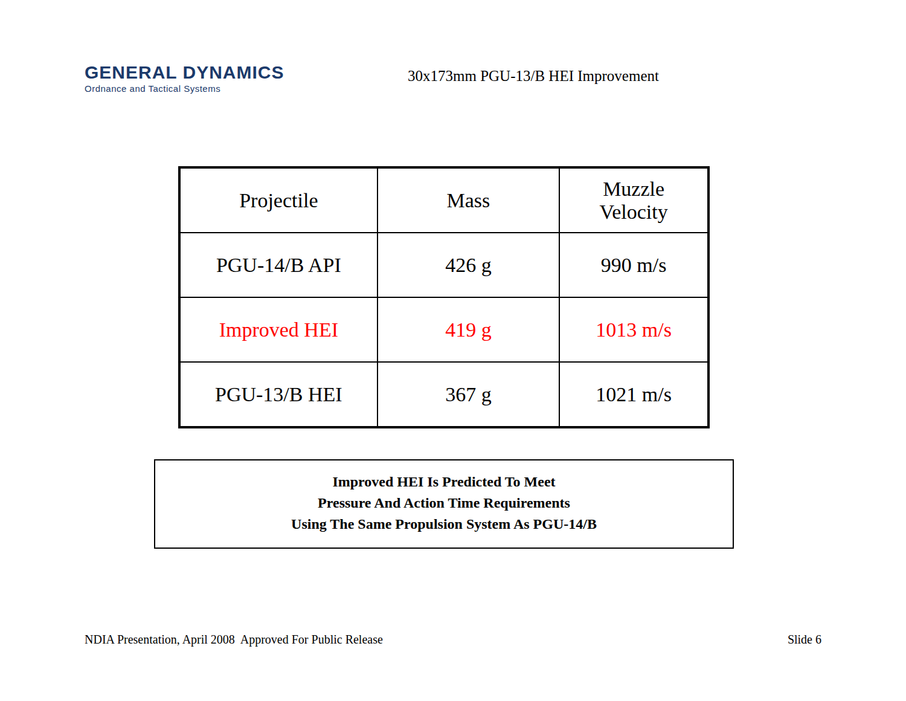GENERAL DYNAMICS
Ordnance and Tactical Systems
30x173mm PGU-13/B HEI Improvement
| Projectile | Mass | Muzzle Velocity |
| PGU-14/B API | 426 g | 990 m/s |
| Improved HEI | 419 g | 1013 m/s |
| PGU-13/B HEI | 367 g | 1021 m/s |
Improved HEI Is Predicted To Meet
Pressure And Action Time Requirements
Using The Same Propulsion System As PGU-14/B
NDIA Presentation, April 2008 Approved For Public Release
Slide 6